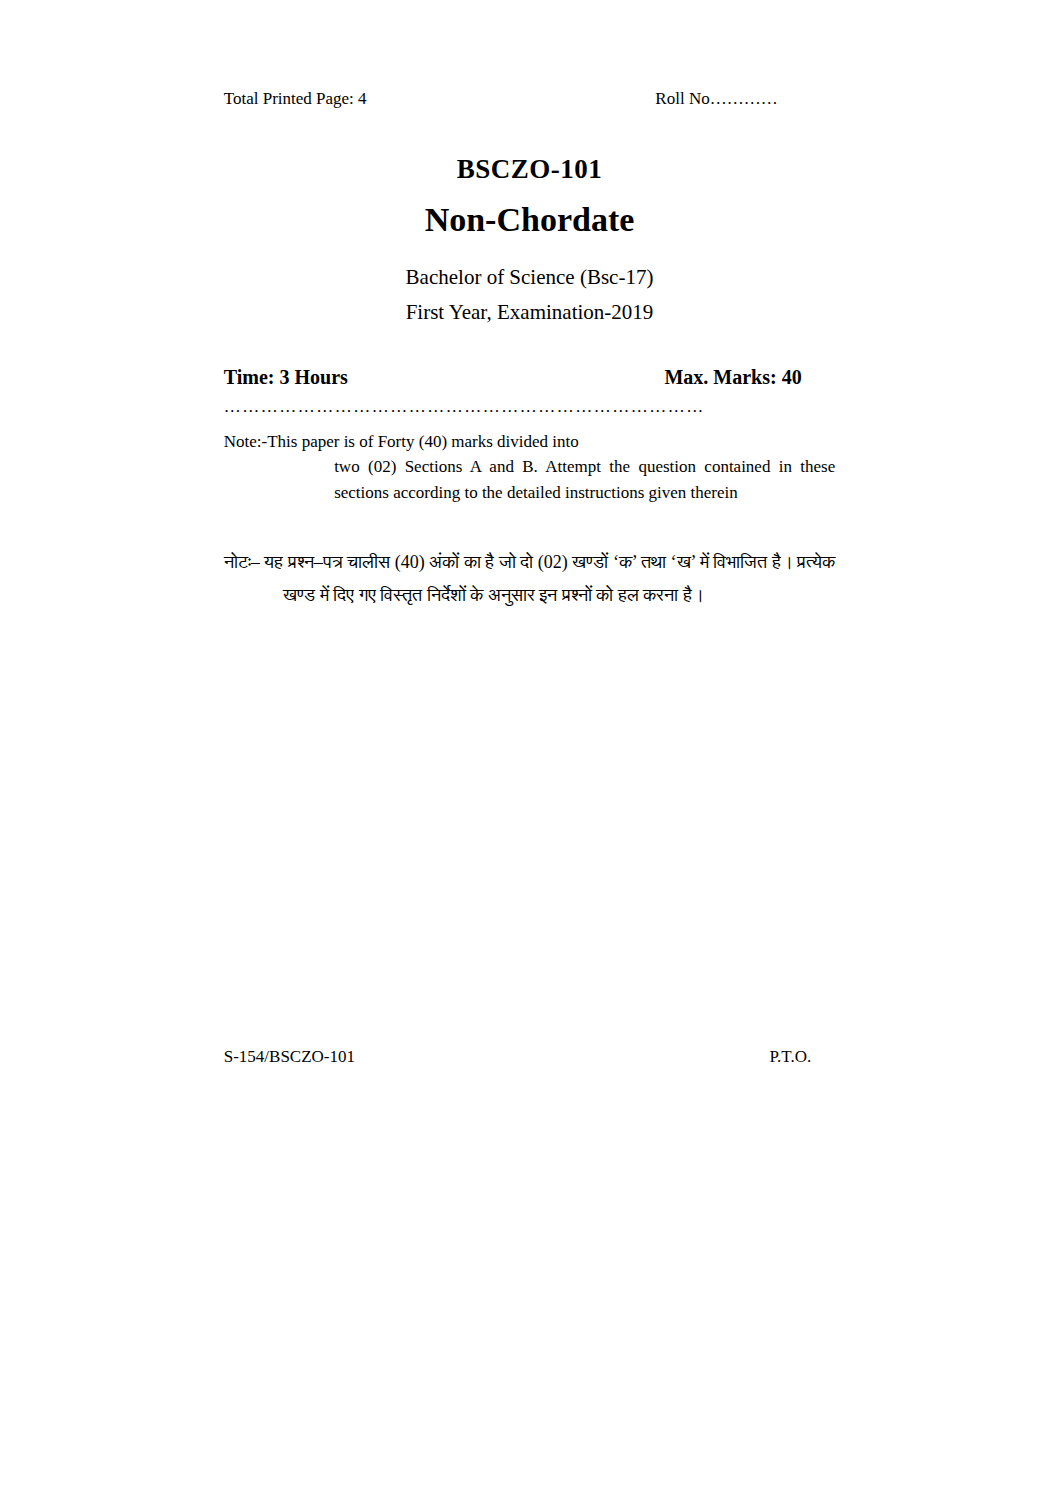Total Printed Page: 4 Roll No…………
BSCZO-101
Non-Chordate
Bachelor of Science (Bsc-17)
First Year, Examination-2019
Time: 3 Hours Max. Marks: 40
……………………………………………………………………
Note:-This paper is of Forty (40) marks divided into two (02) Sections A and B. Attempt the question contained in these sections according to the detailed instructions given therein
नोटः– यह प्रश्न–पत्र चालीस (40) अंकों का है जो दो (02) खण्डों ‘क’ तथा ‘ख’ में विभाजित है। प्रत्येक खण्ड में दिए गए विस्तृत निर्देशों के अनुसार इन प्रश्नों को हल करना है।
S-154/BSCZO-101 P.T.O.